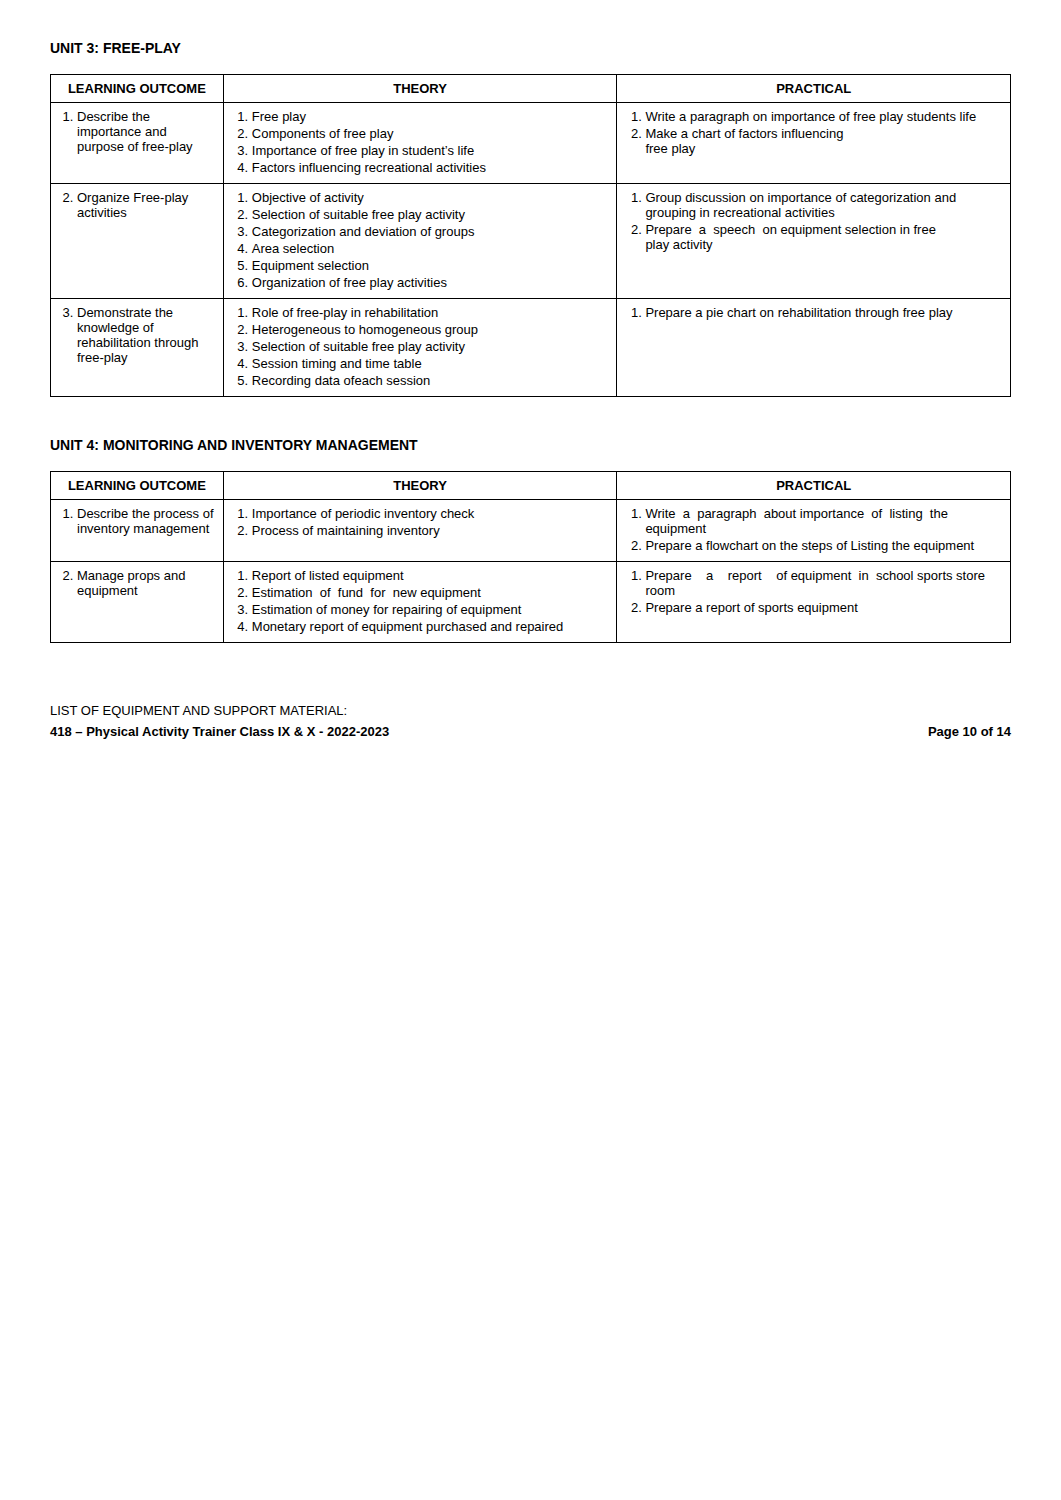UNIT 3: FREE-PLAY
| LEARNING OUTCOME | THEORY | PRACTICAL |
| --- | --- | --- |
| Describe the importance and purpose of free-play | Free play Components of free play Importance of free play in student’s life Factors influencing recreational activities | Write a paragraph on importance of free play students life Make a chart of factors influencing free play |
| Organize Free-play activities | Objective of activity Selection of suitable free play activity Categorization and deviation of groups Area selection Equipment selection Organization of free play activities | Group discussion on importance of categorization and grouping in recreational activities Prepare a speech on equipment selection in free play activity |
| Demonstrate the knowledge of rehabilitation through free-play | Role of free-play in rehabilitation Heterogeneous to homogeneous group Selection of suitable free play activity Session timing and time table Recording data ofeach session | Prepare a pie chart on rehabilitation through free play |
UNIT 4: MONITORING AND INVENTORY MANAGEMENT
| LEARNING OUTCOME | THEORY | PRACTICAL |
| --- | --- | --- |
| Describe the process of inventory management | Importance of periodic inventory check Process of maintaining inventory | Write a paragraph about importance of listing the equipment Prepare a flowchart on the steps of Listing the equipment |
| Manage props and equipment | Report of listed equipment Estimation of fund for new equipment Estimation of money for repairing of equipment Monetary report of equipment purchased and repaired | Prepare a report of equipment in school sports store room Prepare a report of sports equipment |
LIST OF EQUIPMENT AND SUPPORT MATERIAL:
418 – Physical Activity Trainer Class IX & X - 2022-2023 Page 10 of 14